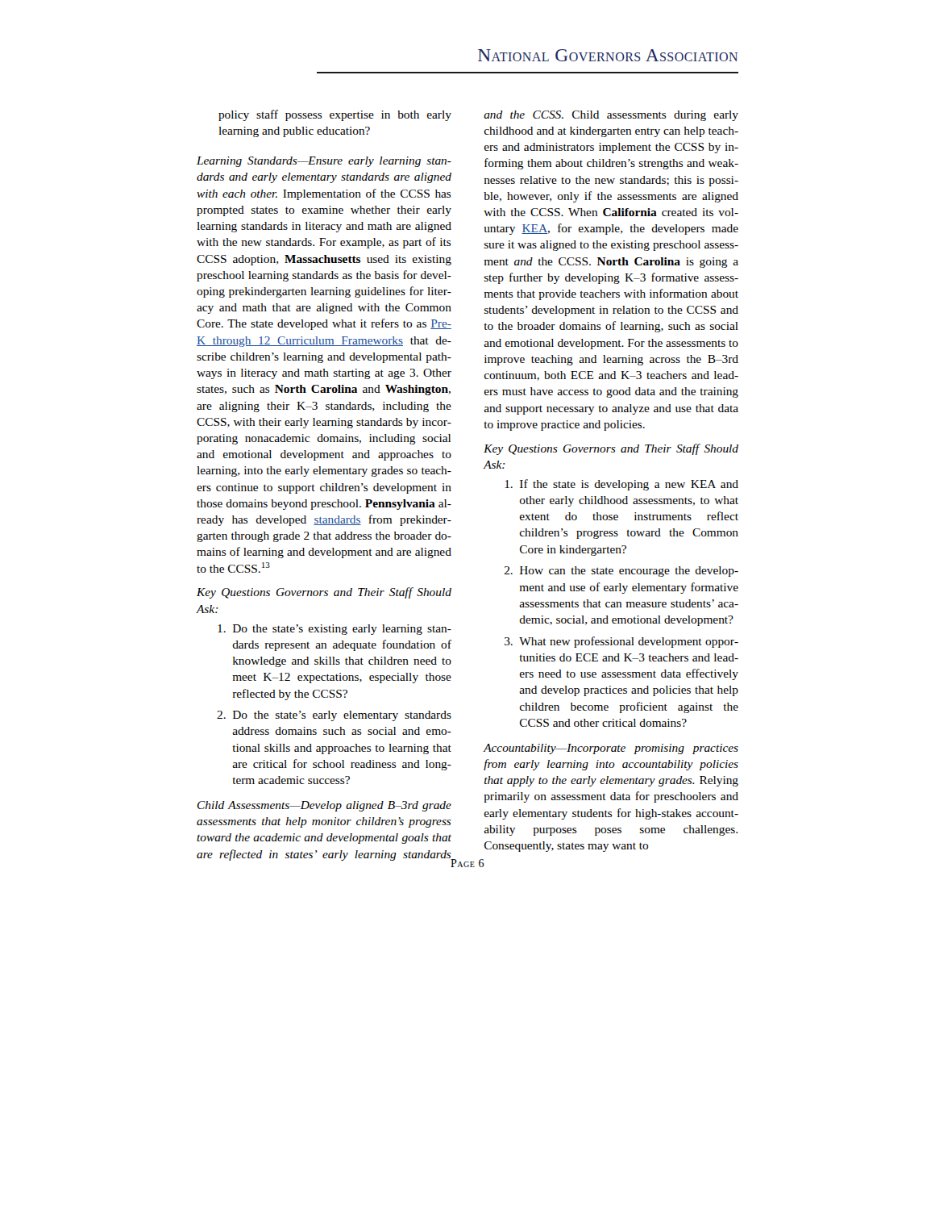National Governors Association
policy staff possess expertise in both early learning and public education?
Learning Standards—Ensure early learning standards and early elementary standards are aligned with each other. Implementation of the CCSS has prompted states to examine whether their early learning standards in literacy and math are aligned with the new standards. For example, as part of its CCSS adoption, Massachusetts used its existing preschool learning standards as the basis for developing prekindergarten learning guidelines for literacy and math that are aligned with the Common Core. The state developed what it refers to as Pre-K through 12 Curriculum Frameworks that describe children’s learning and developmental pathways in literacy and math starting at age 3. Other states, such as North Carolina and Washington, are aligning their K–3 standards, including the CCSS, with their early learning standards by incorporating nonacademic domains, including social and emotional development and approaches to learning, into the early elementary grades so teachers continue to support children’s development in those domains beyond preschool. Pennsylvania already has developed standards from prekindergarten through grade 2 that address the broader domains of learning and development and are aligned to the CCSS.13
Key Questions Governors and Their Staff Should Ask:
Do the state’s existing early learning standards represent an adequate foundation of knowledge and skills that children need to meet K–12 expectations, especially those reflected by the CCSS?
Do the state’s early elementary standards address domains such as social and emotional skills and approaches to learning that are critical for school readiness and long-term academic success?
Child Assessments—Develop aligned B–3rd grade assessments that help monitor children’s progress toward the academic and developmental goals that are reflected in states’ early learning standards and the CCSS. Child assessments during early childhood and at kindergarten entry can help teachers and administrators implement the CCSS by informing them about children’s strengths and weaknesses relative to the new standards; this is possible, however, only if the assessments are aligned with the CCSS. When California created its voluntary KEA, for example, the developers made sure it was aligned to the existing preschool assessment and the CCSS. North Carolina is going a step further by developing K–3 formative assessments that provide teachers with information about students’ development in relation to the CCSS and to the broader domains of learning, such as social and emotional development. For the assessments to improve teaching and learning across the B–3rd continuum, both ECE and K–3 teachers and leaders must have access to good data and the training and support necessary to analyze and use that data to improve practice and policies.
Key Questions Governors and Their Staff Should Ask:
If the state is developing a new KEA and other early childhood assessments, to what extent do those instruments reflect children’s progress toward the Common Core in kindergarten?
How can the state encourage the development and use of early elementary formative assessments that can measure students’ academic, social, and emotional development?
What new professional development opportunities do ECE and K–3 teachers and leaders need to use assessment data effectively and develop practices and policies that help children become proficient against the CCSS and other critical domains?
Accountability—Incorporate promising practices from early learning into accountability policies that apply to the early elementary grades. Relying primarily on assessment data for preschoolers and early elementary students for high-stakes accountability purposes poses some challenges. Consequently, states may want to
Page 6